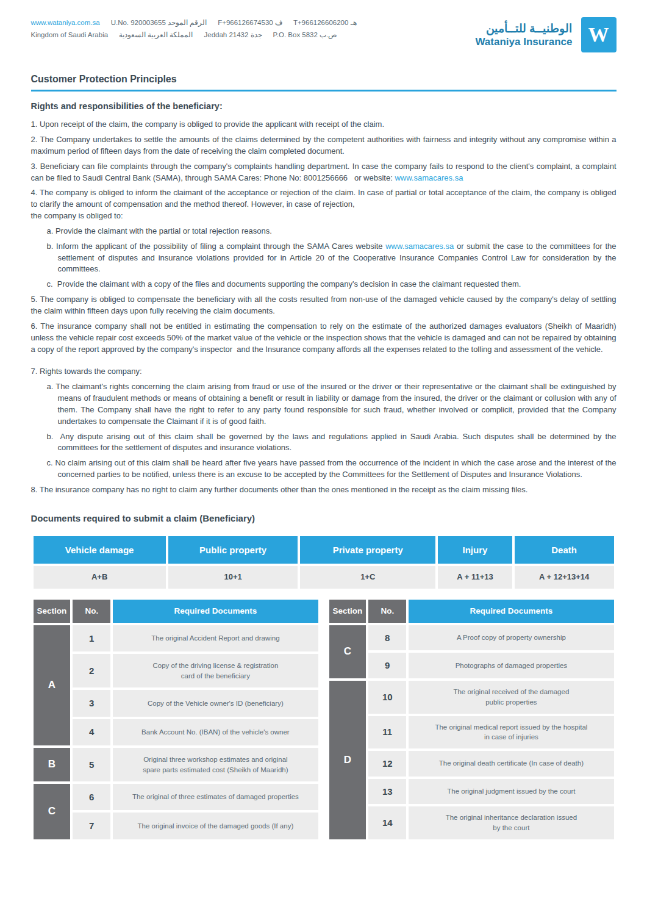www.wataniya.com.sa U.No. 920003655 الرقم الموحد F+966126674530 ف T+966126606200 هـ
Kingdom of Saudi Arabia المملكة العربية السعودية Jeddah 21432 جدة P.O. Box 5832 ص.ب
الوطنيــة للتــأمين
Wataniya Insurance
Customer Protection Principles
Rights and responsibilities of the beneficiary:
1. Upon receipt of the claim, the company is obliged to provide the applicant with receipt of the claim.
2. The Company undertakes to settle the amounts of the claims determined by the competent authorities with fairness and integrity without any compromise within a maximum period of fifteen days from the date of receiving the claim completed document.
3. Beneficiary can file complaints through the company's complaints handling department. In case the company fails to respond to the client's complaint, a complaint can be filed to Saudi Central Bank (SAMA), through SAMA Cares: Phone No: 8001256666 or website: www.samacares.sa
4. The company is obliged to inform the claimant of the acceptance or rejection of the claim. In case of partial or total acceptance of the claim, the company is obliged to clarify the amount of compensation and the method thereof. However, in case of rejection,
the company is obliged to:
a. Provide the claimant with the partial or total rejection reasons.
b. Inform the applicant of the possibility of filing a complaint through the SAMA Cares website www.samacares.sa or submit the case to the committees for the settlement of disputes and insurance violations provided for in Article 20 of the Cooperative Insurance Companies Control Law for consideration by the committees.
c. Provide the claimant with a copy of the files and documents supporting the company's decision in case the claimant requested them.
5. The company is obliged to compensate the beneficiary with all the costs resulted from non-use of the damaged vehicle caused by the company's delay of settling the claim within fifteen days upon fully receiving the claim documents.
6. The insurance company shall not be entitled in estimating the compensation to rely on the estimate of the authorized damages evaluators (Sheikh of Maaridh) unless the vehicle repair cost exceeds 50% of the market value of the vehicle or the inspection shows that the vehicle is damaged and can not be repaired by obtaining a copy of the report approved by the company's inspector and the Insurance company affords all the expenses related to the tolling and assessment of the vehicle.
7. Rights towards the company:
a. The claimant's rights concerning the claim arising from fraud or use of the insured or the driver or their representative or the claimant shall be extinguished by means of fraudulent methods or means of obtaining a benefit or result in liability or damage from the insured, the driver or the claimant or collusion with any of them. The Company shall have the right to refer to any party found responsible for such fraud, whether involved or complicit, provided that the Company undertakes to compensate the Claimant if it is of good faith.
b. Any dispute arising out of this claim shall be governed by the laws and regulations applied in Saudi Arabia. Such disputes shall be determined by the committees for the settlement of disputes and insurance violations.
c. No claim arising out of this claim shall be heard after five years have passed from the occurrence of the incident in which the case arose and the interest of the concerned parties to be notified, unless there is an excuse to be accepted by the Committees for the Settlement of Disputes and Insurance Violations.
8. The insurance company has no right to claim any further documents other than the ones mentioned in the receipt as the claim missing files.
Documents required to submit a claim (Beneficiary)
| Vehicle damage | Public property | Private property | Injury | Death |
| --- | --- | --- | --- | --- |
| A+B | 10+1 | 1+C | A + 11+13 | A + 12+13+14 |
| Section | No. | Required Documents |
| --- | --- | --- |
| A | 1 | The original Accident Report and drawing |
| 2 | Copy of the driving license & registration card of the beneficiary |
| 3 | Copy of the Vehicle owner's ID (beneficiary) |
| 4 | Bank Account No. (IBAN) of the vehicle's owner |
| B | 5 | Original three workshop estimates and original spare parts estimated cost (Sheikh of Maaridh) |
| C | 6 | The original of three estimates of damaged properties |
| 7 | The original invoice of the damaged goods (If any) |
| Section | No. | Required Documents |
| --- | --- | --- |
| C | 8 | A Proof copy of property ownership |
| 9 | Photographs of damaged properties |
| D | 10 | The original received of the damaged public properties |
| 11 | The original medical report issued by the hospital in case of injuries |
| 12 | The original death certificate (In case of death) |
| 13 | The original judgment issued by the court |
| 14 | The original inheritance declaration issued by the court |